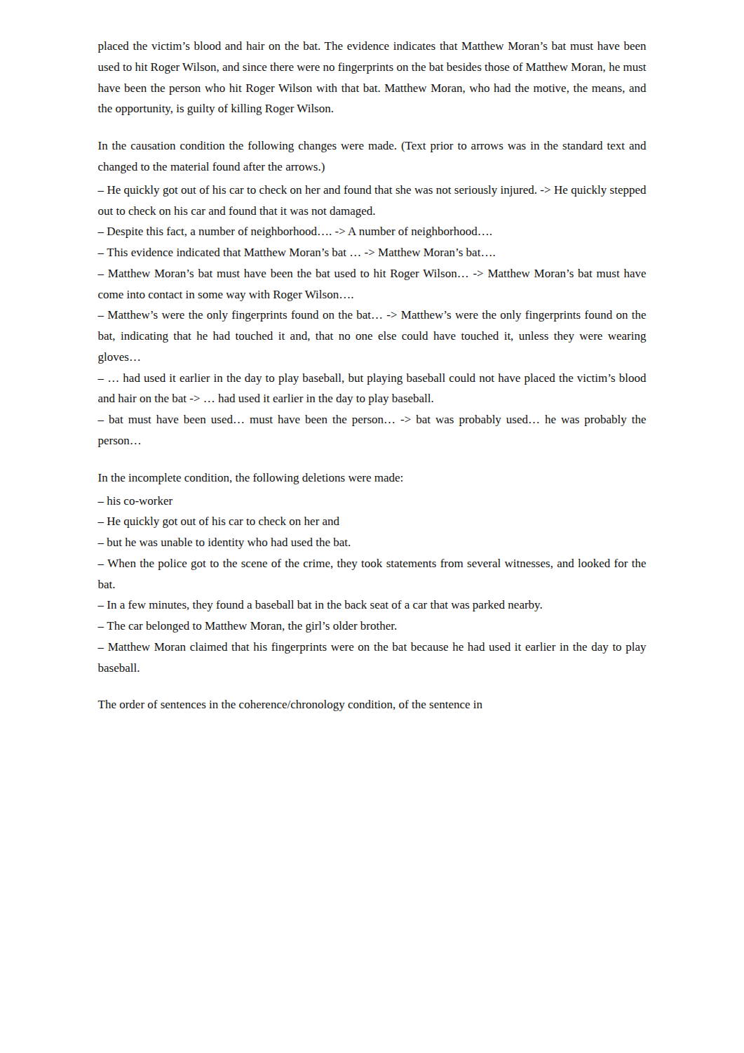placed the victim’s blood and hair on the bat. The evidence indicates that Matthew Moran’s bat must have been used to hit Roger Wilson, and since there were no fingerprints on the bat besides those of Matthew Moran, he must have been the person who hit Roger Wilson with that bat. Matthew Moran, who had the motive, the means, and the opportunity, is guilty of killing Roger Wilson.
In the causation condition the following changes were made. (Text prior to arrows was in the standard text and changed to the material found after the arrows.)
He quickly got out of his car to check on her and found that she was not seriously injured. -> He quickly stepped out to check on his car and found that it was not damaged.
Despite this fact, a number of neighborhood…. -> A number of neighborhood….
This evidence indicated that Matthew Moran’s bat … -> Matthew Moran’s bat….
Matthew Moran’s bat must have been the bat used to hit Roger Wilson… -> Matthew Moran’s bat must have come into contact in some way with Roger Wilson….
Matthew’s were the only fingerprints found on the bat… -> Matthew’s were the only fingerprints found on the bat, indicating that he had touched it and, that no one else could have touched it, unless they were wearing gloves…
… had used it earlier in the day to play baseball, but playing baseball could not have placed the victim’s blood and hair on the bat -> … had used it earlier in the day to play baseball.
bat must have been used… must have been the person… -> bat was probably used… he was probably the person…
In the incomplete condition, the following deletions were made:
his co-worker
He quickly got out of his car to check on her and
but he was unable to identity who had used the bat.
When the police got to the scene of the crime, they took statements from several witnesses, and looked for the bat.
In a few minutes, they found a baseball bat in the back seat of a car that was parked nearby.
The car belonged to Matthew Moran, the girl’s older brother.
Matthew Moran claimed that his fingerprints were on the bat because he had used it earlier in the day to play baseball.
The order of sentences in the coherence/chronology condition, of the sentence in